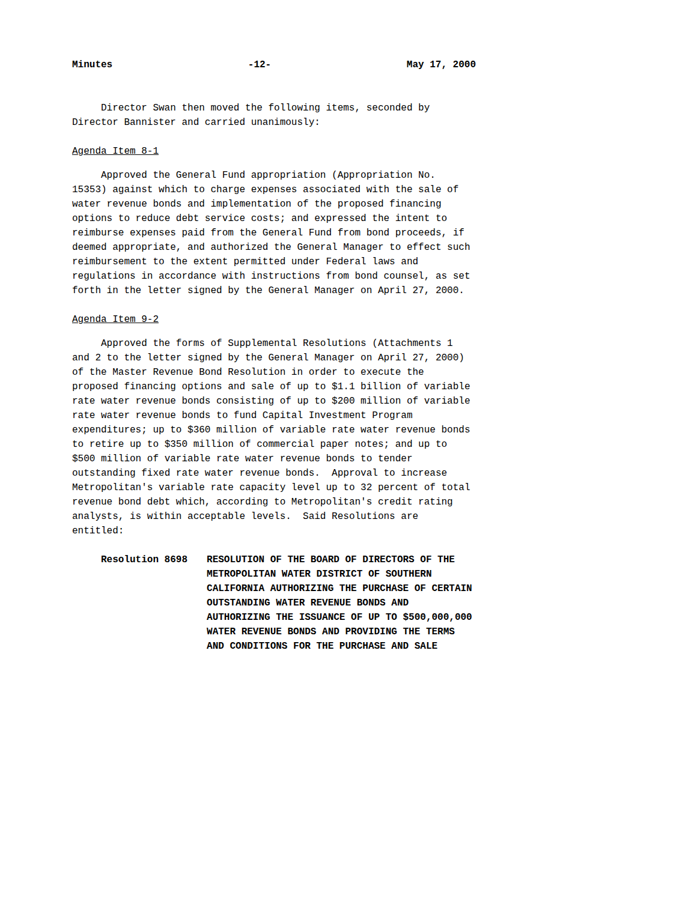Minutes -12- May 17, 2000
Director Swan then moved the following items, seconded by Director Bannister and carried unanimously:
Agenda Item 8-1
Approved the General Fund appropriation (Appropriation No. 15353) against which to charge expenses associated with the sale of water revenue bonds and implementation of the proposed financing options to reduce debt service costs; and expressed the intent to reimburse expenses paid from the General Fund from bond proceeds, if deemed appropriate, and authorized the General Manager to effect such reimbursement to the extent permitted under Federal laws and regulations in accordance with instructions from bond counsel, as set forth in the letter signed by the General Manager on April 27, 2000.
Agenda Item 9-2
Approved the forms of Supplemental Resolutions (Attachments 1 and 2 to the letter signed by the General Manager on April 27, 2000) of the Master Revenue Bond Resolution in order to execute the proposed financing options and sale of up to $1.1 billion of variable rate water revenue bonds consisting of up to $200 million of variable rate water revenue bonds to fund Capital Investment Program expenditures; up to $360 million of variable rate water revenue bonds to retire up to $350 million of commercial paper notes; and up to $500 million of variable rate water revenue bonds to tender outstanding fixed rate water revenue bonds. Approval to increase Metropolitan's variable rate capacity level up to 32 percent of total revenue bond debt which, according to Metropolitan's credit rating analysts, is within acceptable levels. Said Resolutions are entitled:
Resolution 8698
RESOLUTION OF THE BOARD OF DIRECTORS OF THE METROPOLITAN WATER DISTRICT OF SOUTHERN CALIFORNIA AUTHORIZING THE PURCHASE OF CERTAIN OUTSTANDING WATER REVENUE BONDS AND AUTHORIZING THE ISSUANCE OF UP TO $500,000,000 WATER REVENUE BONDS AND PROVIDING THE TERMS AND CONDITIONS FOR THE PURCHASE AND SALE